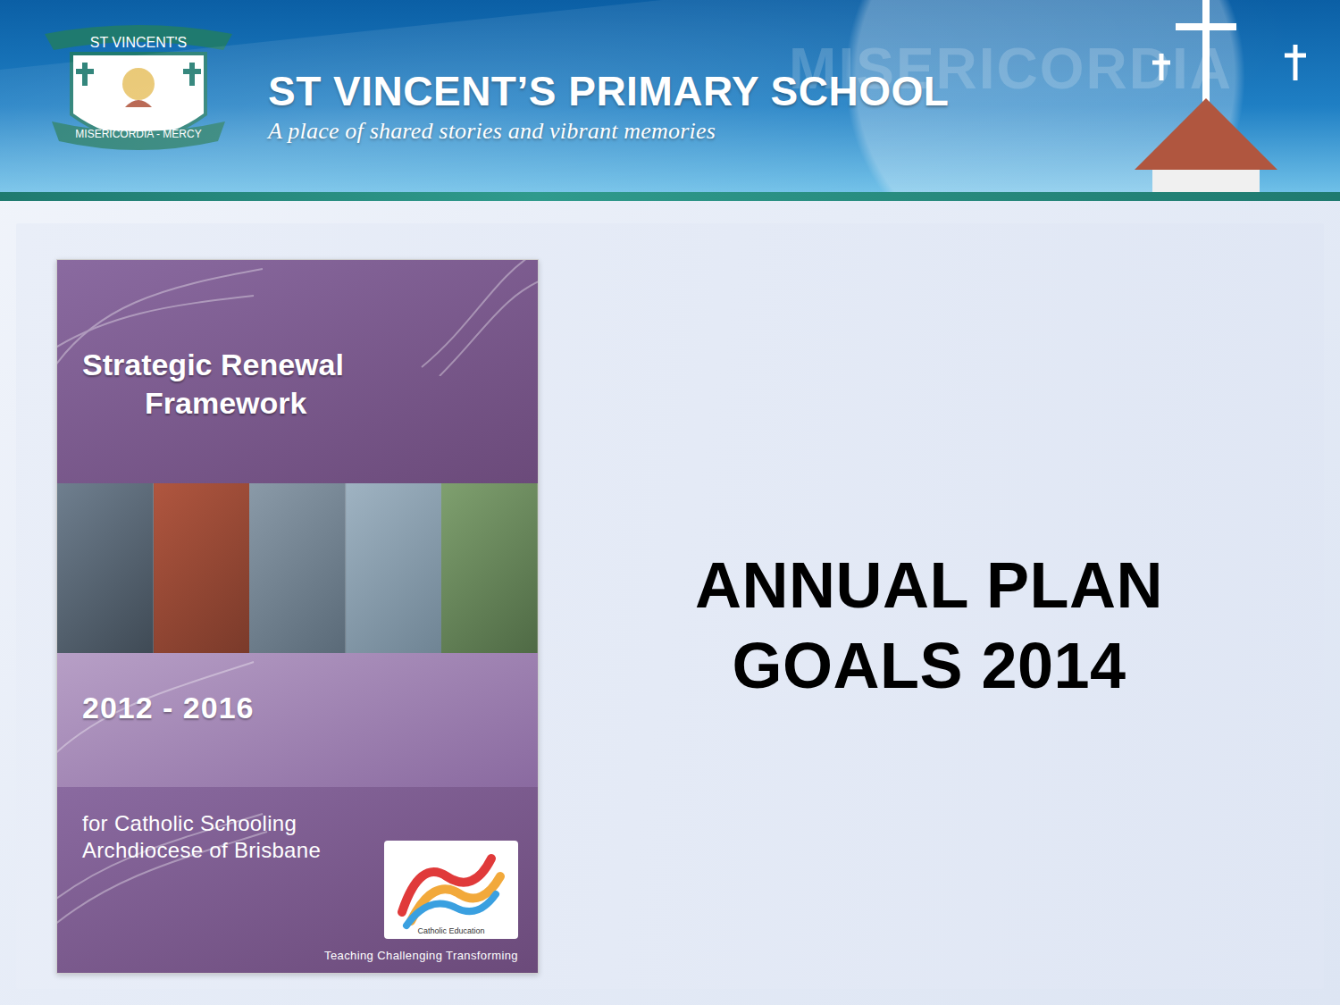MISERICORDIA
ST VINCENT'S MISERICORDIA - MERCY
ST VINCENT’S PRIMARY SCHOOL
A place of shared stories and vibrant memories
Strategic Renewal Framework
2012 - 2016
for Catholic Schooling
Archdiocese of Brisbane
Catholic Education
Teaching Challenging Transforming
ANNUAL PLAN GOALS 2014